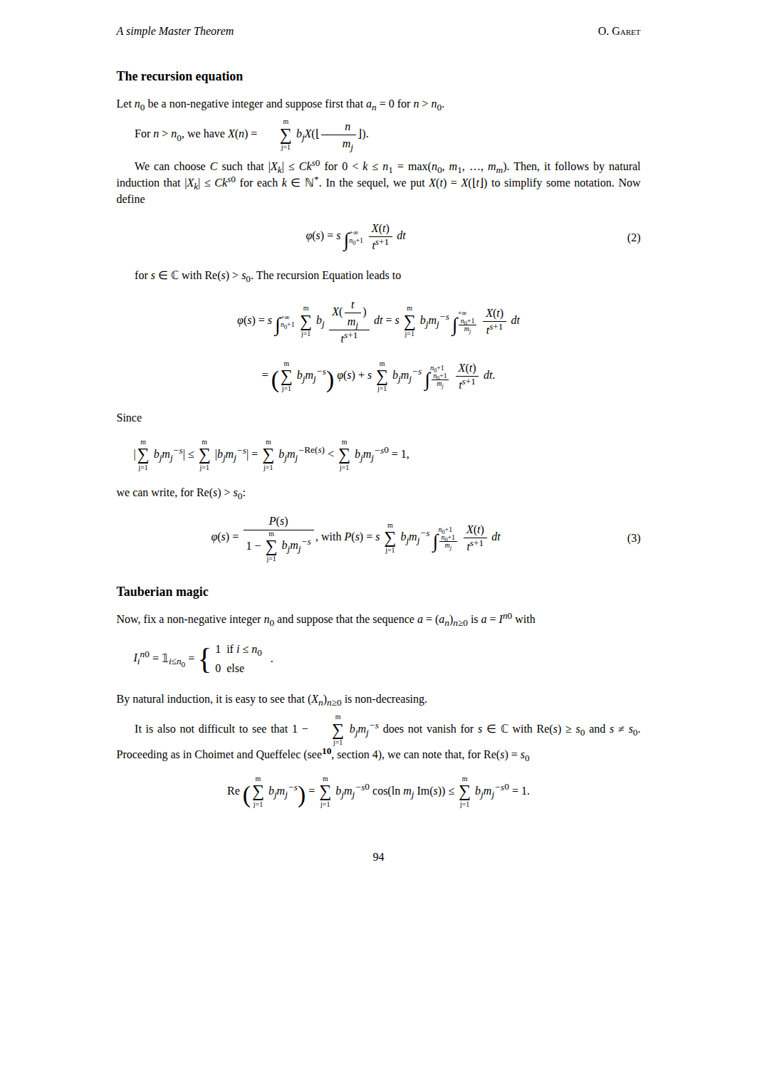A simple Master Theorem O. Garet
The recursion equation
Let n0 be a non-negative integer and suppose first that an = 0 for n > n0.
For n > n0, we have X(n) = m∑j=1 bjX(⌊nmj⌋).
We can choose C such that |Xk| ≤ Cks0 for 0 < k ≤ n1 = max(n0, m1, …, mm). Then, it follows by natural induction that |Xk| ≤ Cks0 for each k ∈ ℕ*. In the sequel, we put X(t) = X(⌊t⌋) to simplify some notation. Now define
φ(s) = s ∫+∞n0+1 X(t) ts+1 dt
(2)
for s ∈ ℂ with Re(s) > s0. The recursion Equation leads to
φ(s) = s ∫+∞n0+1 m∑j=1 bj X(tmj) ts+1 dt = s m∑j=1 bjmj−s ∫+∞n0+1 mj X(t) ts+1 dt
= (m∑j=1 bjmj−s) φ(s) + s m∑j=1 bjmj−s ∫n0+1 n0+1 mj X(t) ts+1 dt.
Since
|m∑j=1 bjmj−s| ≤ m∑j=1 |bjmj−s| = m∑j=1 bjmj−Re(s) < m∑j=1 bjmj−s0 = 1,
we can write, for Re(s) > s0:
φ(s) = P(s) 1 − m∑j=1 bjmj−s, with P(s) = s m∑j=1 bjmj−s ∫n0+1 n0+1 mj X(t) ts+1 dt
(3)
Tauberian magic
Now, fix a non-negative integer n0 and suppose that the sequence a = (an)n≥0 is a = In0 with
Iin0 = 𝟙i≤n0 = {
| 1 | if i ≤ n 0 |
| 0 | else |
.
By natural induction, it is easy to see that (Xn)n≥0 is non-decreasing.
It is also not difficult to see that 1 − m∑j=1 bjmj−s does not vanish for s ∈ ℂ with Re(s) ≥ s0 and s ≠ s0. Proceeding as in Choimet and Queffelec (see10, section 4), we can note that, for Re(s) = s0
Re (m∑j=1 bjmj−s) = m∑j=1 bjmj−s0 cos(ln mj Im(s)) ≤ m∑j=1 bjmj−s0 = 1.
94